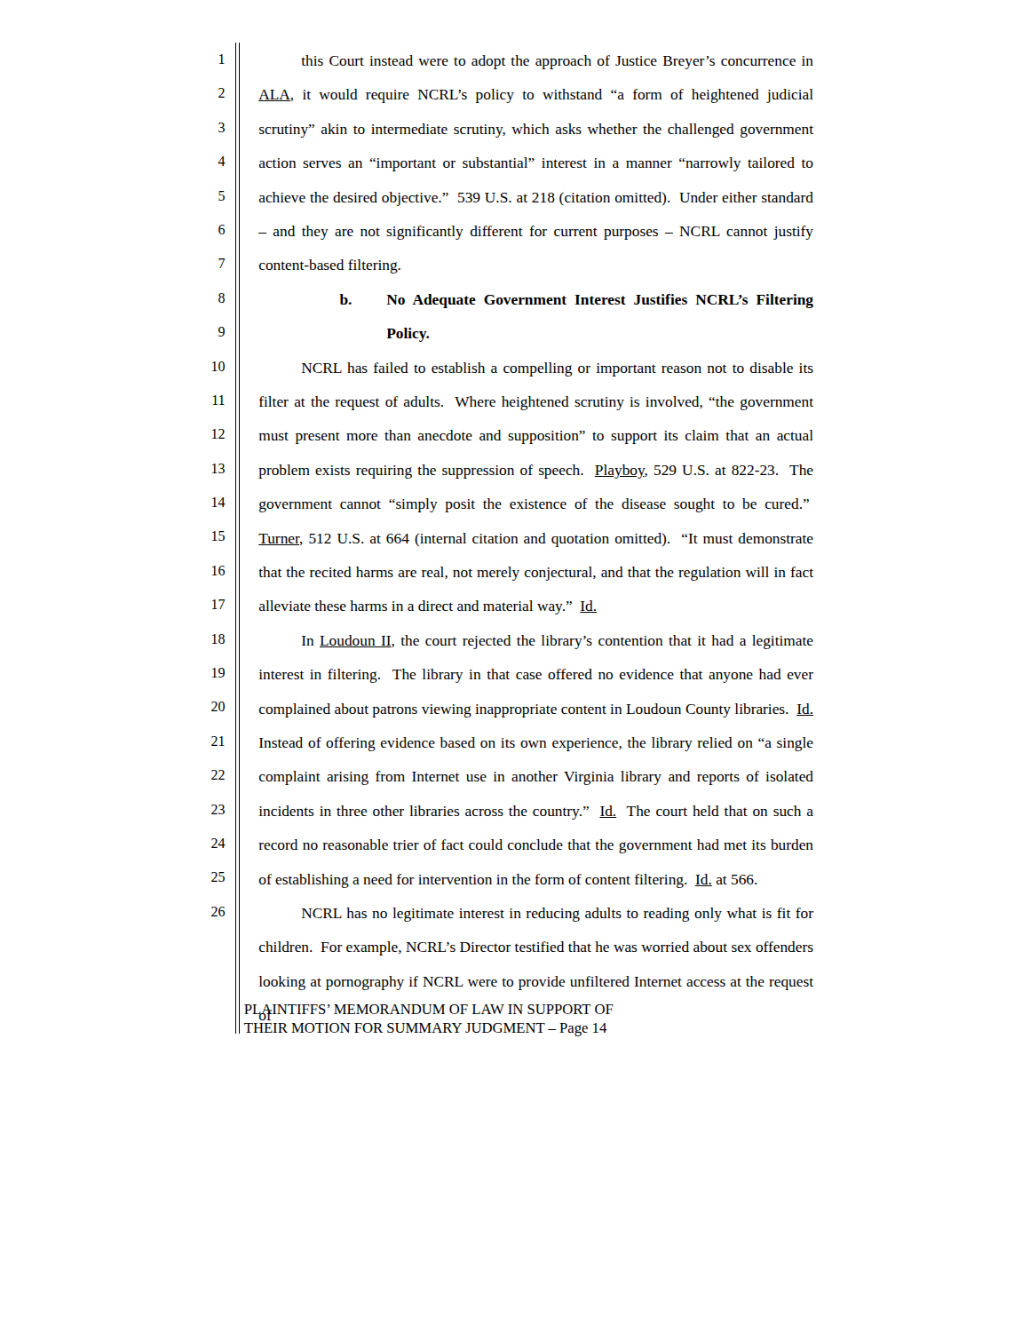1
2
3
4
5
6
7
8
9
10
11
12
13
14
15
16
17
18
19
20
21
22
23
24
25
26
this Court instead were to adopt the approach of Justice Breyer’s concurrence in ALA, it would require NCRL’s policy to withstand “a form of heightened judicial scrutiny” akin to intermediate scrutiny, which asks whether the challenged government action serves an “important or substantial” interest in a manner “narrowly tailored to achieve the desired objective.” 539 U.S. at 218 (citation omitted). Under either standard – and they are not significantly different for current purposes – NCRL cannot justify content-based filtering.
b.
No Adequate Government Interest Justifies NCRL’s Filtering Policy.
NCRL has failed to establish a compelling or important reason not to disable its filter at the request of adults. Where heightened scrutiny is involved, “the government must present more than anecdote and supposition” to support its claim that an actual problem exists requiring the suppression of speech. Playboy, 529 U.S. at 822-23. The government cannot “simply posit the existence of the disease sought to be cured.” Turner, 512 U.S. at 664 (internal citation and quotation omitted). “It must demonstrate that the recited harms are real, not merely conjectural, and that the regulation will in fact alleviate these harms in a direct and material way.” Id.
In Loudoun II, the court rejected the library’s contention that it had a legitimate interest in filtering. The library in that case offered no evidence that anyone had ever complained about patrons viewing inappropriate content in Loudoun County libraries. Id. Instead of offering evidence based on its own experience, the library relied on “a single complaint arising from Internet use in another Virginia library and reports of isolated incidents in three other libraries across the country.” Id. The court held that on such a record no reasonable trier of fact could conclude that the government had met its burden of establishing a need for intervention in the form of content filtering. Id. at 566.
NCRL has no legitimate interest in reducing adults to reading only what is fit for children. For example, NCRL’s Director testified that he was worried about sex offenders looking at pornography if NCRL were to provide unfiltered Internet access at the request of
PLAINTIFFS’ MEMORANDUM OF LAW IN SUPPORT OF
THEIR MOTION FOR SUMMARY JUDGMENT – Page 14